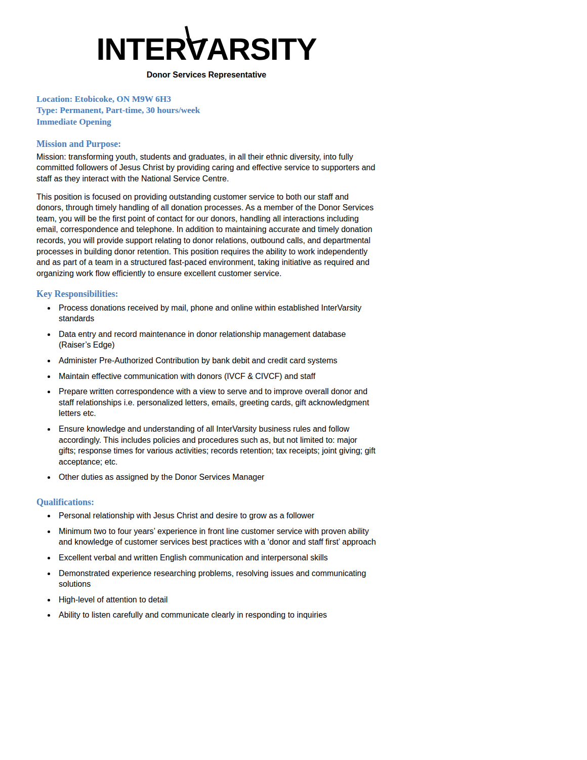INTERVARSITY
Donor Services Representative
Location: Etobicoke, ON M9W 6H3
Type: Permanent, Part-time, 30 hours/week
Immediate Opening
Mission and Purpose:
Mission: transforming youth, students and graduates, in all their ethnic diversity, into fully committed followers of Jesus Christ by providing caring and effective service to supporters and staff as they interact with the National Service Centre.
This position is focused on providing outstanding customer service to both our staff and donors, through timely handling of all donation processes. As a member of the Donor Services team, you will be the first point of contact for our donors, handling all interactions including email, correspondence and telephone. In addition to maintaining accurate and timely donation records, you will provide support relating to donor relations, outbound calls, and departmental processes in building donor retention. This position requires the ability to work independently and as part of a team in a structured fast-paced environment, taking initiative as required and organizing work flow efficiently to ensure excellent customer service.
Key Responsibilities:
Process donations received by mail, phone and online within established InterVarsity standards
Data entry and record maintenance in donor relationship management database (Raiser’s Edge)
Administer Pre-Authorized Contribution by bank debit and credit card systems
Maintain effective communication with donors (IVCF & CIVCF) and staff
Prepare written correspondence with a view to serve and to improve overall donor and staff relationships i.e. personalized letters, emails, greeting cards, gift acknowledgment letters etc.
Ensure knowledge and understanding of all InterVarsity business rules and follow accordingly. This includes policies and procedures such as, but not limited to: major gifts; response times for various activities; records retention; tax receipts; joint giving; gift acceptance; etc.
Other duties as assigned by the Donor Services Manager
Qualifications:
Personal relationship with Jesus Christ and desire to grow as a follower
Minimum two to four years’ experience in front line customer service with proven ability and knowledge of customer services best practices with a ‘donor and staff first’ approach
Excellent verbal and written English communication and interpersonal skills
Demonstrated experience researching problems, resolving issues and communicating solutions
High-level of attention to detail
Ability to listen carefully and communicate clearly in responding to inquiries